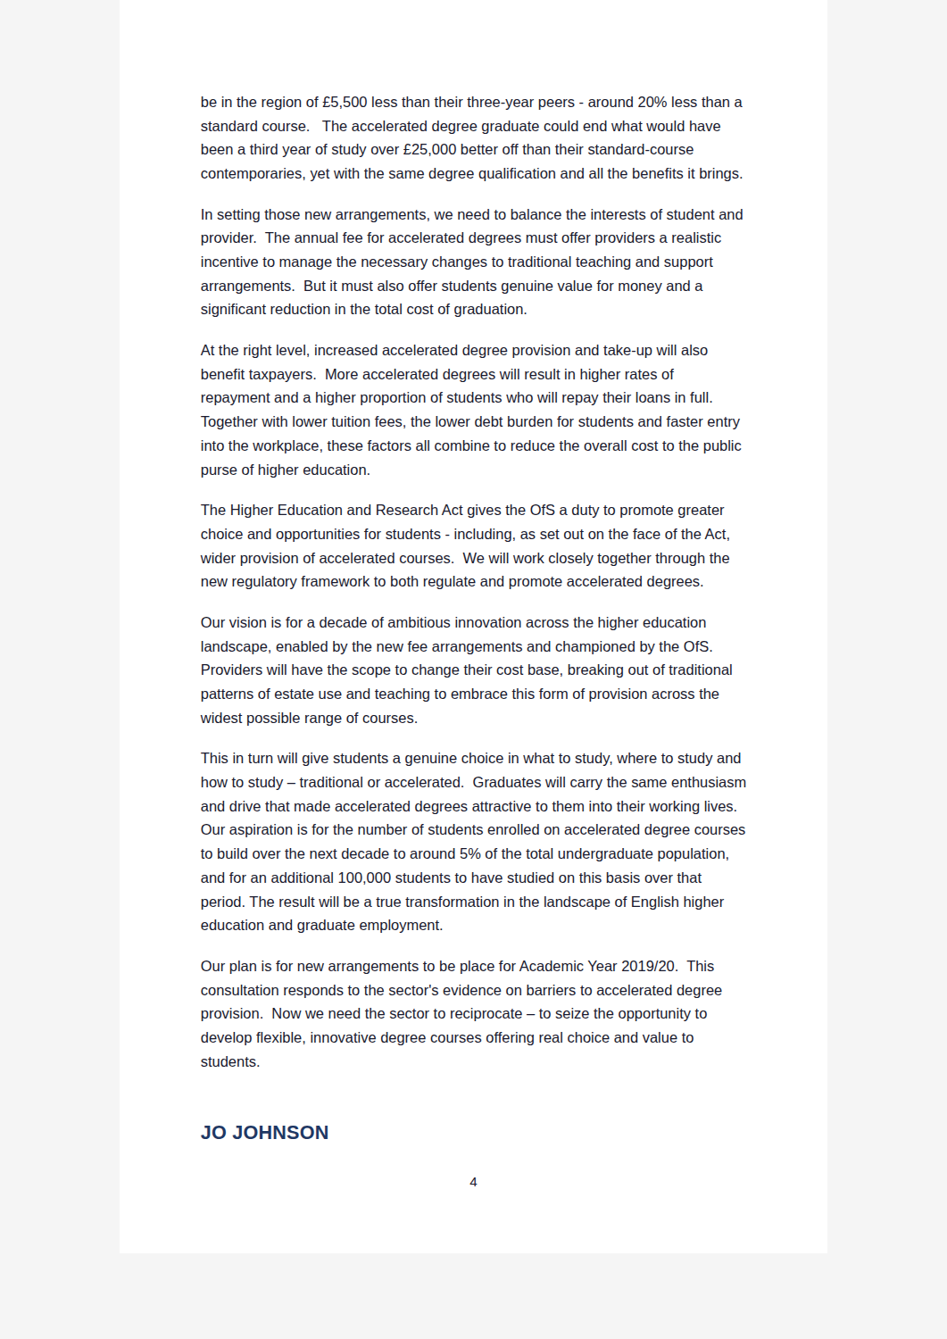be in the region of £5,500 less than their three-year peers - around 20% less than a standard course. The accelerated degree graduate could end what would have been a third year of study over £25,000 better off than their standard-course contemporaries, yet with the same degree qualification and all the benefits it brings.
In setting those new arrangements, we need to balance the interests of student and provider. The annual fee for accelerated degrees must offer providers a realistic incentive to manage the necessary changes to traditional teaching and support arrangements. But it must also offer students genuine value for money and a significant reduction in the total cost of graduation.
At the right level, increased accelerated degree provision and take-up will also benefit taxpayers. More accelerated degrees will result in higher rates of repayment and a higher proportion of students who will repay their loans in full. Together with lower tuition fees, the lower debt burden for students and faster entry into the workplace, these factors all combine to reduce the overall cost to the public purse of higher education.
The Higher Education and Research Act gives the OfS a duty to promote greater choice and opportunities for students - including, as set out on the face of the Act, wider provision of accelerated courses. We will work closely together through the new regulatory framework to both regulate and promote accelerated degrees.
Our vision is for a decade of ambitious innovation across the higher education landscape, enabled by the new fee arrangements and championed by the OfS. Providers will have the scope to change their cost base, breaking out of traditional patterns of estate use and teaching to embrace this form of provision across the widest possible range of courses.
This in turn will give students a genuine choice in what to study, where to study and how to study – traditional or accelerated. Graduates will carry the same enthusiasm and drive that made accelerated degrees attractive to them into their working lives. Our aspiration is for the number of students enrolled on accelerated degree courses to build over the next decade to around 5% of the total undergraduate population, and for an additional 100,000 students to have studied on this basis over that period. The result will be a true transformation in the landscape of English higher education and graduate employment.
Our plan is for new arrangements to be place for Academic Year 2019/20. This consultation responds to the sector's evidence on barriers to accelerated degree provision. Now we need the sector to reciprocate – to seize the opportunity to develop flexible, innovative degree courses offering real choice and value to students.
JO JOHNSON
4